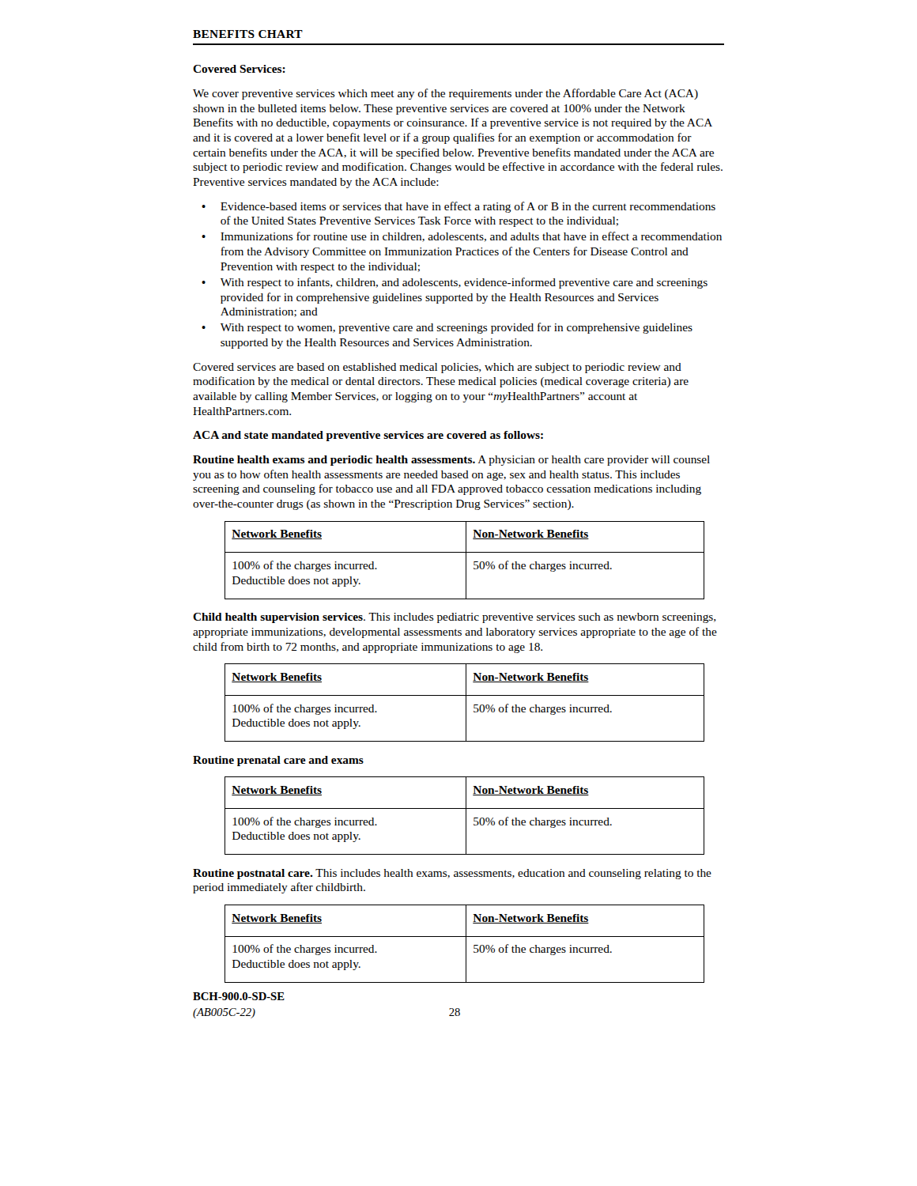BENEFITS CHART
Covered Services:
We cover preventive services which meet any of the requirements under the Affordable Care Act (ACA) shown in the bulleted items below. These preventive services are covered at 100% under the Network Benefits with no deductible, copayments or coinsurance. If a preventive service is not required by the ACA and it is covered at a lower benefit level or if a group qualifies for an exemption or accommodation for certain benefits under the ACA, it will be specified below. Preventive benefits mandated under the ACA are subject to periodic review and modification. Changes would be effective in accordance with the federal rules. Preventive services mandated by the ACA include:
Evidence-based items or services that have in effect a rating of A or B in the current recommendations of the United States Preventive Services Task Force with respect to the individual;
Immunizations for routine use in children, adolescents, and adults that have in effect a recommendation from the Advisory Committee on Immunization Practices of the Centers for Disease Control and Prevention with respect to the individual;
With respect to infants, children, and adolescents, evidence-informed preventive care and screenings provided for in comprehensive guidelines supported by the Health Resources and Services Administration; and
With respect to women, preventive care and screenings provided for in comprehensive guidelines supported by the Health Resources and Services Administration.
Covered services are based on established medical policies, which are subject to periodic review and modification by the medical or dental directors. These medical policies (medical coverage criteria) are available by calling Member Services, or logging on to your “my HealthPartners” account at HealthPartners.com.
ACA and state mandated preventive services are covered as follows:
Routine health exams and periodic health assessments. A physician or health care provider will counsel you as to how often health assessments are needed based on age, sex and health status. This includes screening and counseling for tobacco use and all FDA approved tobacco cessation medications including over-the-counter drugs (as shown in the “Prescription Drug Services” section).
| Network Benefits | Non-Network Benefits |
| 100% of the charges incurred. Deductible does not apply. | 50% of the charges incurred. |
Child health supervision services. This includes pediatric preventive services such as newborn screenings, appropriate immunizations, developmental assessments and laboratory services appropriate to the age of the child from birth to 72 months, and appropriate immunizations to age 18.
| Network Benefits | Non-Network Benefits |
| 100% of the charges incurred. Deductible does not apply. | 50% of the charges incurred. |
Routine prenatal care and exams
| Network Benefits | Non-Network Benefits |
| 100% of the charges incurred. Deductible does not apply. | 50% of the charges incurred. |
Routine postnatal care. This includes health exams, assessments, education and counseling relating to the period immediately after childbirth.
| Network Benefits | Non-Network Benefits |
| 100% of the charges incurred. Deductible does not apply. | 50% of the charges incurred. |
BCH-900.0-SD-SE
(AB005C-22) 28